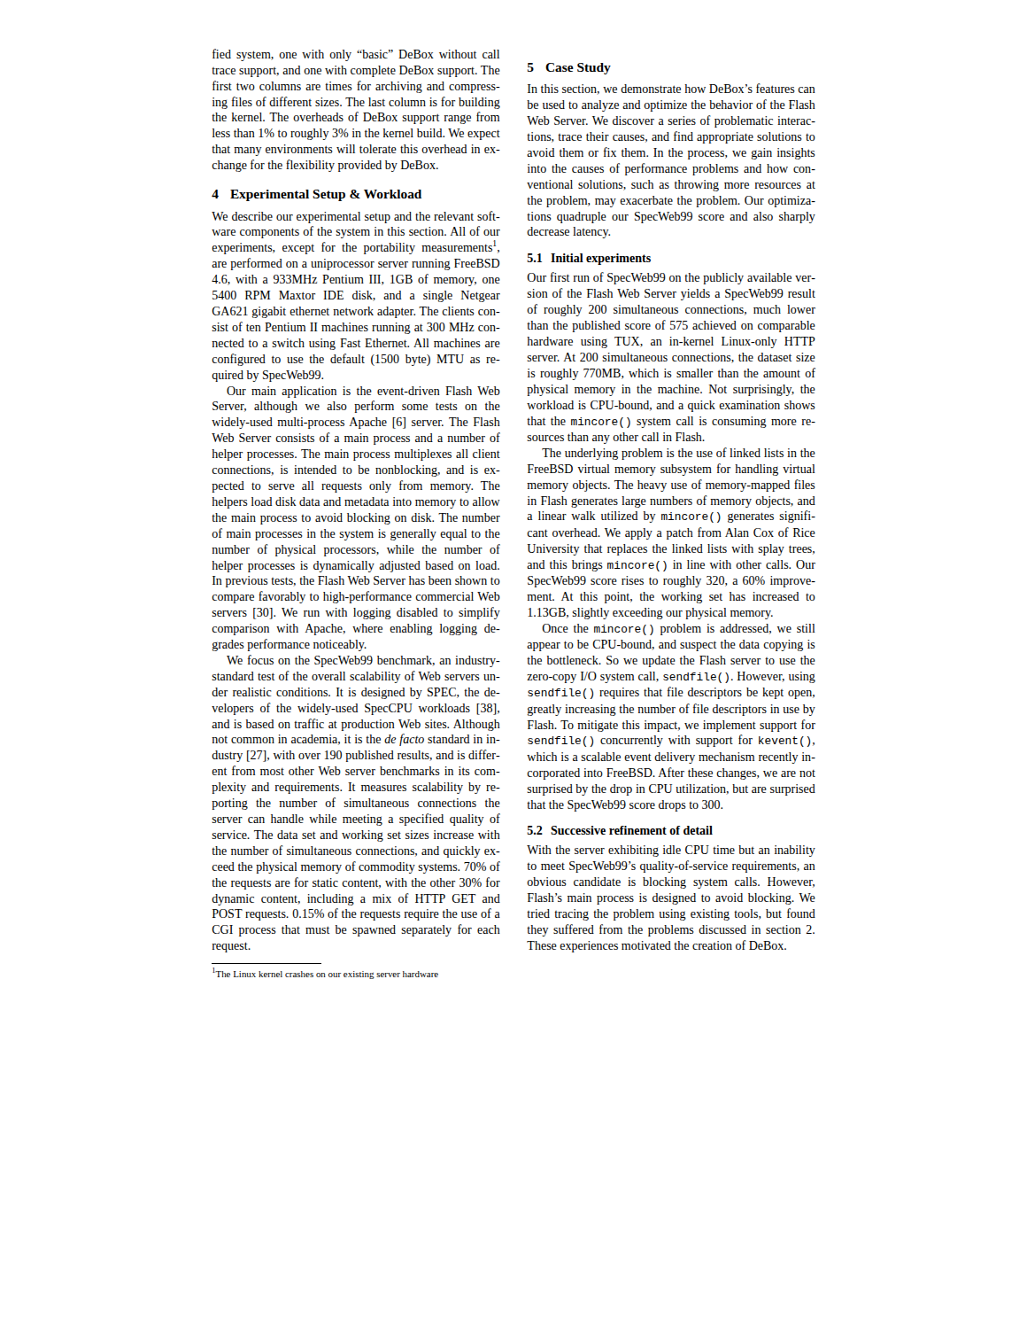fied system, one with only “basic” DeBox without call trace support, and one with complete DeBox support. The first two columns are times for archiving and compressing files of different sizes. The last column is for building the kernel. The overheads of DeBox support range from less than 1% to roughly 3% in the kernel build. We expect that many environments will tolerate this overhead in exchange for the flexibility provided by DeBox.
4 Experimental Setup & Workload
We describe our experimental setup and the relevant software components of the system in this section. All of our experiments, except for the portability measurements1, are performed on a uniprocessor server running FreeBSD 4.6, with a 933MHz Pentium III, 1GB of memory, one 5400 RPM Maxtor IDE disk, and a single Netgear GA621 gigabit ethernet network adapter. The clients consist of ten Pentium II machines running at 300 MHz connected to a switch using Fast Ethernet. All machines are configured to use the default (1500 byte) MTU as required by SpecWeb99.
Our main application is the event-driven Flash Web Server, although we also perform some tests on the widely-used multi-process Apache [6] server. The Flash Web Server consists of a main process and a number of helper processes. The main process multiplexes all client connections, is intended to be nonblocking, and is expected to serve all requests only from memory. The helpers load disk data and metadata into memory to allow the main process to avoid blocking on disk. The number of main processes in the system is generally equal to the number of physical processors, while the number of helper processes is dynamically adjusted based on load. In previous tests, the Flash Web Server has been shown to compare favorably to high-performance commercial Web servers [30]. We run with logging disabled to simplify comparison with Apache, where enabling logging degrades performance noticeably.
We focus on the SpecWeb99 benchmark, an industry-standard test of the overall scalability of Web servers under realistic conditions. It is designed by SPEC, the developers of the widely-used SpecCPU workloads [38], and is based on traffic at production Web sites. Although not common in academia, it is the de facto standard in industry [27], with over 190 published results, and is different from most other Web server benchmarks in its complexity and requirements. It measures scalability by reporting the number of simultaneous connections the server can handle while meeting a specified quality of service. The data set and working set sizes increase with the number of simultaneous connections, and quickly exceed the physical memory of commodity systems. 70% of the requests are for static content, with the other 30% for dynamic content, including a mix of HTTP GET and POST requests. 0.15% of the requests require the use of a CGI process that must be spawned separately for each request.
1The Linux kernel crashes on our existing server hardware
5 Case Study
In this section, we demonstrate how DeBox’s features can be used to analyze and optimize the behavior of the Flash Web Server. We discover a series of problematic interactions, trace their causes, and find appropriate solutions to avoid them or fix them. In the process, we gain insights into the causes of performance problems and how conventional solutions, such as throwing more resources at the problem, may exacerbate the problem. Our optimizations quadruple our SpecWeb99 score and also sharply decrease latency.
5.1 Initial experiments
Our first run of SpecWeb99 on the publicly available version of the Flash Web Server yields a SpecWeb99 result of roughly 200 simultaneous connections, much lower than the published score of 575 achieved on comparable hardware using TUX, an in-kernel Linux-only HTTP server. At 200 simultaneous connections, the dataset size is roughly 770MB, which is smaller than the amount of physical memory in the machine. Not surprisingly, the workload is CPU-bound, and a quick examination shows that the mincore() system call is consuming more resources than any other call in Flash.
The underlying problem is the use of linked lists in the FreeBSD virtual memory subsystem for handling virtual memory objects. The heavy use of memory-mapped files in Flash generates large numbers of memory objects, and a linear walk utilized by mincore() generates significant overhead. We apply a patch from Alan Cox of Rice University that replaces the linked lists with splay trees, and this brings mincore() in line with other calls. Our SpecWeb99 score rises to roughly 320, a 60% improvement. At this point, the working set has increased to 1.13GB, slightly exceeding our physical memory.
Once the mincore() problem is addressed, we still appear to be CPU-bound, and suspect the data copying is the bottleneck. So we update the Flash server to use the zero-copy I/O system call, sendfile(). However, using sendfile() requires that file descriptors be kept open, greatly increasing the number of file descriptors in use by Flash. To mitigate this impact, we implement support for sendfile() concurrently with support for kevent(), which is a scalable event delivery mechanism recently incorporated into FreeBSD. After these changes, we are not surprised by the drop in CPU utilization, but are surprised that the SpecWeb99 score drops to 300.
5.2 Successive refinement of detail
With the server exhibiting idle CPU time but an inability to meet SpecWeb99’s quality-of-service requirements, an obvious candidate is blocking system calls. However, Flash’s main process is designed to avoid blocking. We tried tracing the problem using existing tools, but found they suffered from the problems discussed in section 2. These experiences motivated the creation of DeBox.